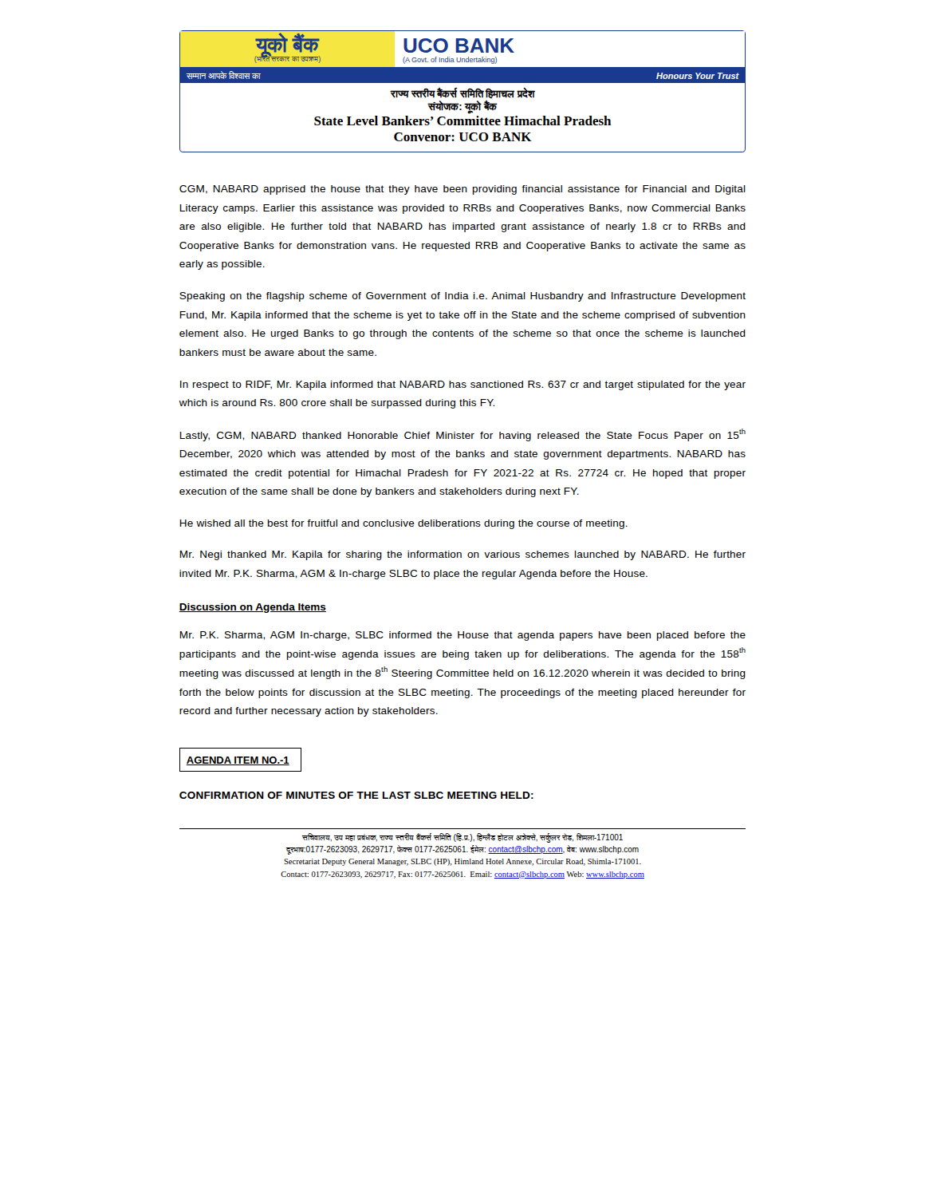यूको बैंक
(भारत सरकार का उपक्रम)
UCO BANK
(A Govt. of India Undertaking)
सम्मान आपके विश्वास का
Honours Your Trust
राज्य स्तरीय बैंकर्स समिति हिमाचल प्रदेश
संयोजक: यूको बैंक
State Level Bankers’ Committee Himachal Pradesh
Convenor: UCO BANK
CGM, NABARD apprised the house that they have been providing financial assistance for Financial and Digital Literacy camps. Earlier this assistance was provided to RRBs and Cooperatives Banks, now Commercial Banks are also eligible. He further told that NABARD has imparted grant assistance of nearly 1.8 cr to RRBs and Cooperative Banks for demonstration vans. He requested RRB and Cooperative Banks to activate the same as early as possible.
Speaking on the flagship scheme of Government of India i.e. Animal Husbandry and Infrastructure Development Fund, Mr. Kapila informed that the scheme is yet to take off in the State and the scheme comprised of subvention element also. He urged Banks to go through the contents of the scheme so that once the scheme is launched bankers must be aware about the same.
In respect to RIDF, Mr. Kapila informed that NABARD has sanctioned Rs. 637 cr and target stipulated for the year which is around Rs. 800 crore shall be surpassed during this FY.
Lastly, CGM, NABARD thanked Honorable Chief Minister for having released the State Focus Paper on 15th December, 2020 which was attended by most of the banks and state government departments. NABARD has estimated the credit potential for Himachal Pradesh for FY 2021-22 at Rs. 27724 cr. He hoped that proper execution of the same shall be done by bankers and stakeholders during next FY.
He wished all the best for fruitful and conclusive deliberations during the course of meeting.
Mr. Negi thanked Mr. Kapila for sharing the information on various schemes launched by NABARD. He further invited Mr. P.K. Sharma, AGM & In-charge SLBC to place the regular Agenda before the House.
Discussion on Agenda Items
Mr. P.K. Sharma, AGM In-charge, SLBC informed the House that agenda papers have been placed before the participants and the point-wise agenda issues are being taken up for deliberations. The agenda for the 158th meeting was discussed at length in the 8th Steering Committee held on 16.12.2020 wherein it was decided to bring forth the below points for discussion at the SLBC meeting. The proceedings of the meeting placed hereunder for record and further necessary action by stakeholders.
AGENDA ITEM NO.-1
CONFIRMATION OF MINUTES OF THE LAST SLBC MEETING HELD:
सचिवालय, उप महा प्रबंधक, राज्य स्तरीय बैंकर्स समिति (हि.प्र.), हिम्लैंड होटल अन्नेक्से, सर्कुलर रोड, शिमला-171001
दूरभाष:0177-2623093, 2629717, फेक्स 0177-2625061. ईमेल: contact@slbchp.com, वेब: www.slbchp.com
Secretariat Deputy General Manager, SLBC (HP), Himland Hotel Annexe, Circular Road, Shimla-171001.
Contact: 0177-2623093, 2629717, Fax: 0177-2625061. Email: contact@slbchp.com Web: www.slbchp.com